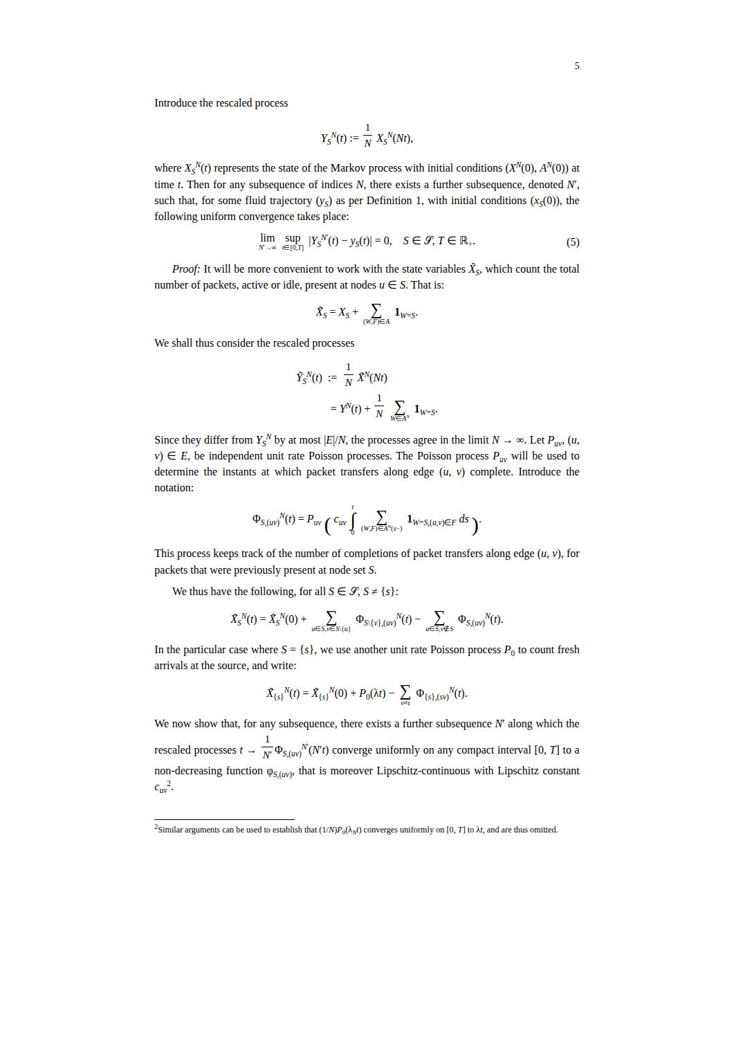5
Introduce the rescaled process
YSN(t) := 1 N XSN(Nt),
where XSN(t) represents the state of the Markov process with initial conditions (XN(0), AN(0)) at time t. Then for any subsequence of indices N, there exists a further subsequence, denoted N′, such that, for some fluid trajectory (yS) as per Definition 1, with initial conditions (xS(0)), the following uniform convergence takes place:
lim N′→∞ sup t∈[0,T] |YSN′(t) − yS(t)| = 0, S ∈ 𝒮, T ∈ ℝ+. (5)
Proof: It will be more convenient to work with the state variables X̃S, which count the total number of packets, active or idle, present at nodes u ∈ S. That is:
X̃S = XS + ∑(W,F)∈A 1W=S.
We shall thus consider the rescaled processes
ỸSN(t) := 1 N X̃N(Nt) = YN(t) + 1 N ∑W∈AN 1W=S.
Since they differ from YSN by at most |E|/N, the processes agree in the limit N → ∞. Let Puv, (u, v) ∈ E, be independent unit rate Poisson processes. The Poisson process Puv will be used to determine the instants at which packet transfers along edge (u, v) complete. Introduce the notation:
ΦS,(uv)N(t) = Puv ( cuv t∫0 ∑(W,F)∈AN(s−) 1W=S,(u,v)∈F ds ).
This process keeps track of the number of completions of packet transfers along edge (u, v), for packets that were previously present at node set S.
We thus have the following, for all S ∈ 𝒮, S ≠ {s}:
X̃SN(t) = X̃SN(0) + ∑u∈S,v∈S\{u} ΦS\{v},(uv)N(t) − ∑u∈S,v∉S ΦS,(uv)N(t).
In the particular case where S = {s}, we use another unit rate Poisson process P0 to count fresh arrivals at the source, and write:
X̃{s}N(t) = X̃{s}N(0) + P0(λt) − ∑v≠s Φ{s},(sv)N(t).
We now show that, for any subsequence, there exists a further subsequence N′ along which the rescaled processes t → 1 N′ΦS,(uv)N′(N′t) converge uniformly on any compact interval [0, T] to a non-decreasing function φS,(uv), that is moreover Lipschitz-continuous with Lipschitz constant cuv2.
2Similar arguments can be used to establish that (1/N)P0(λNt) converges uniformly on [0, T] to λt, and are thus omitted.